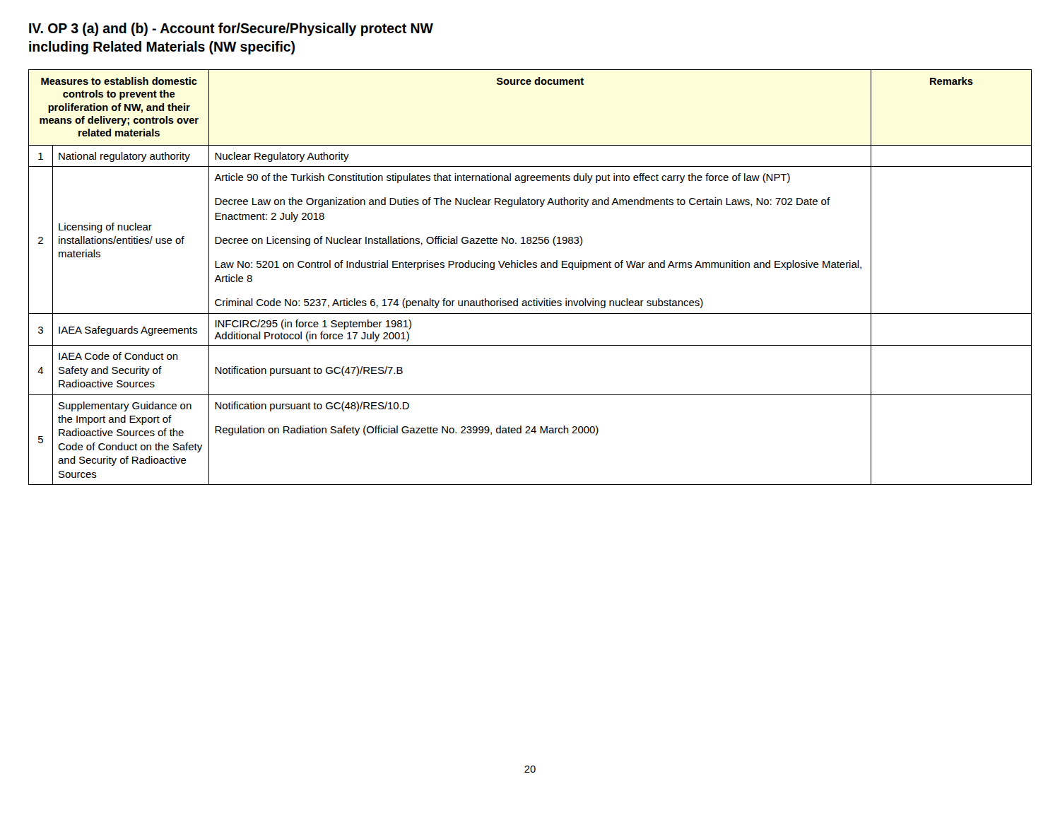IV. OP 3 (a) and (b) - Account for/Secure/Physically protect NW
including Related Materials (NW specific)
| Measures to establish domestic controls to prevent the proliferation of NW, and their means of delivery; controls over related materials | Source document | Remarks |
| --- | --- | --- |
| 1 | National regulatory authority | Nuclear Regulatory Authority | |
| 2 | Licensing of nuclear installations/entities/ use of materials | Article 90 of the Turkish Constitution stipulates that international agreements duly put into effect carry the force of law (NPT) Decree Law on the Organization and Duties of The Nuclear Regulatory Authority and Amendments to Certain Laws, No: 702 Date of Enactment: 2 July 2018 Decree on Licensing of Nuclear Installations, Official Gazette No. 18256 (1983) Law No: 5201 on Control of Industrial Enterprises Producing Vehicles and Equipment of War and Arms Ammunition and Explosive Material, Article 8 Criminal Code No: 5237, Articles 6, 174 (penalty for unauthorised activities involving nuclear substances) | |
| 3 | IAEA Safeguards Agreements | INFCIRC/295 (in force 1 September 1981) Additional Protocol (in force 17 July 2001) | |
| 4 | IAEA Code of Conduct on Safety and Security of Radioactive Sources | Notification pursuant to GC(47)/RES/7.B | |
| 5 | Supplementary Guidance on the Import and Export of Radioactive Sources of the Code of Conduct on the Safety and Security of Radioactive Sources | Notification pursuant to GC(48)/RES/10.D Regulation on Radiation Safety (Official Gazette No. 23999, dated 24 March 2000) | |
20